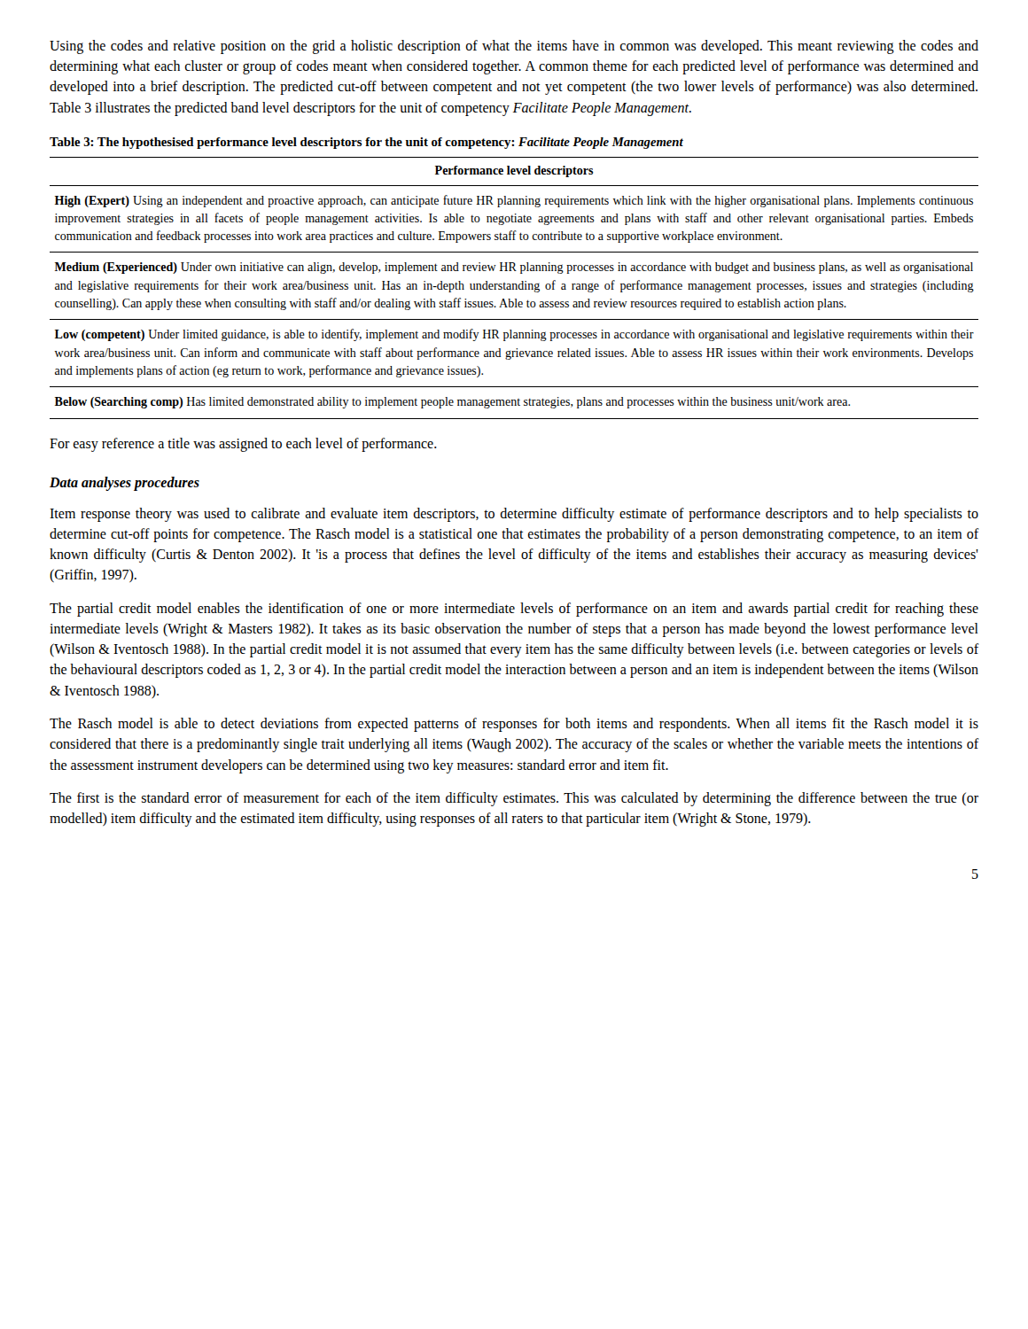Using the codes and relative position on the grid a holistic description of what the items have in common was developed. This meant reviewing the codes and determining what each cluster or group of codes meant when considered together. A common theme for each predicted level of performance was determined and developed into a brief description. The predicted cut-off between competent and not yet competent (the two lower levels of performance) was also determined. Table 3 illustrates the predicted band level descriptors for the unit of competency Facilitate People Management.
Table 3: The hypothesised performance level descriptors for the unit of competency: Facilitate People Management
| Performance level descriptors |
| --- |
| High (Expert) Using an independent and proactive approach, can anticipate future HR planning requirements which link with the higher organisational plans. Implements continuous improvement strategies in all facets of people management activities. Is able to negotiate agreements and plans with staff and other relevant organisational parties. Embeds communication and feedback processes into work area practices and culture. Empowers staff to contribute to a supportive workplace environment. |
| Medium (Experienced) Under own initiative can align, develop, implement and review HR planning processes in accordance with budget and business plans, as well as organisational and legislative requirements for their work area/business unit. Has an in-depth understanding of a range of performance management processes, issues and strategies (including counselling). Can apply these when consulting with staff and/or dealing with staff issues. Able to assess and review resources required to establish action plans. |
| Low (competent) Under limited guidance, is able to identify, implement and modify HR planning processes in accordance with organisational and legislative requirements within their work area/business unit. Can inform and communicate with staff about performance and grievance related issues. Able to assess HR issues within their work environments. Develops and implements plans of action (eg return to work, performance and grievance issues). |
| Below (Searching comp) Has limited demonstrated ability to implement people management strategies, plans and processes within the business unit/work area. |
For easy reference a title was assigned to each level of performance.
Data analyses procedures
Item response theory was used to calibrate and evaluate item descriptors, to determine difficulty estimate of performance descriptors and to help specialists to determine cut-off points for competence. The Rasch model is a statistical one that estimates the probability of a person demonstrating competence, to an item of known difficulty (Curtis & Denton 2002). It 'is a process that defines the level of difficulty of the items and establishes their accuracy as measuring devices' (Griffin, 1997).
The partial credit model enables the identification of one or more intermediate levels of performance on an item and awards partial credit for reaching these intermediate levels (Wright & Masters 1982). It takes as its basic observation the number of steps that a person has made beyond the lowest performance level (Wilson & Iventosch 1988). In the partial credit model it is not assumed that every item has the same difficulty between levels (i.e. between categories or levels of the behavioural descriptors coded as 1, 2, 3 or 4). In the partial credit model the interaction between a person and an item is independent between the items (Wilson & Iventosch 1988).
The Rasch model is able to detect deviations from expected patterns of responses for both items and respondents. When all items fit the Rasch model it is considered that there is a predominantly single trait underlying all items (Waugh 2002). The accuracy of the scales or whether the variable meets the intentions of the assessment instrument developers can be determined using two key measures: standard error and item fit.
The first is the standard error of measurement for each of the item difficulty estimates. This was calculated by determining the difference between the true (or modelled) item difficulty and the estimated item difficulty, using responses of all raters to that particular item (Wright & Stone, 1979).
5